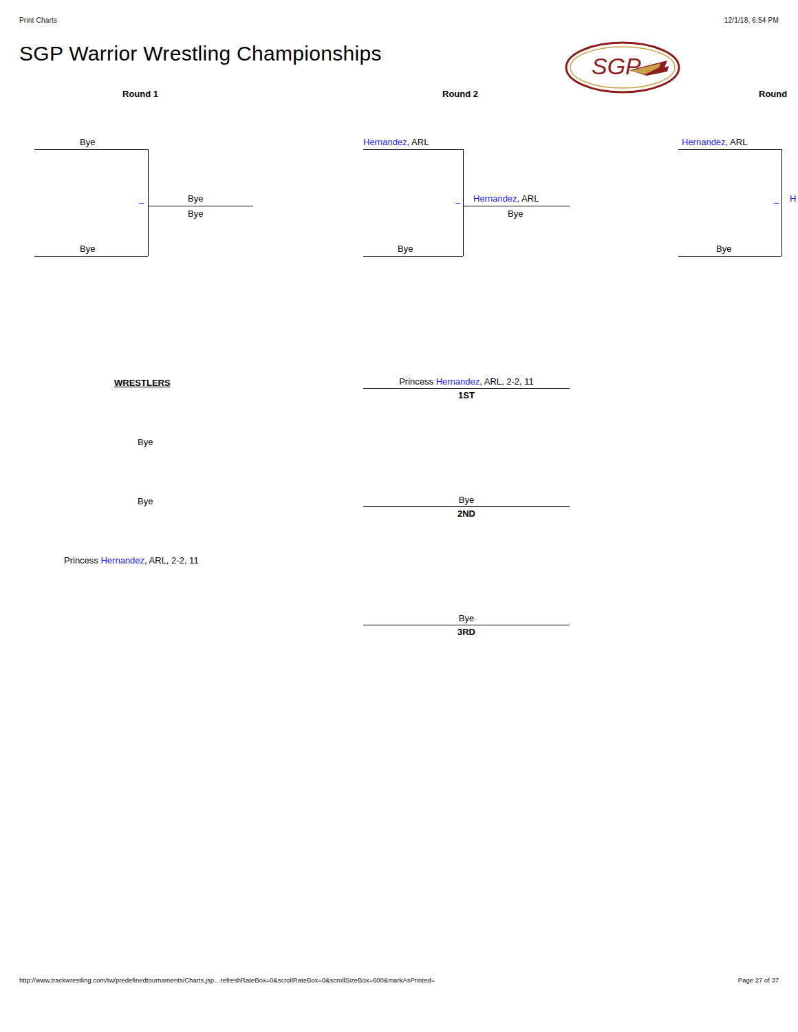Print Charts
12/1/18, 6:54 PM
SGP Warrior Wrestling Championships
SGP
Round 1
Round 2
Round
Bye
Bye
Bye
Bye
–
Hernandez, ARL
Bye
Hernandez, ARL
Bye
–
Hernandez, ARL
Bye
H
–
WRESTLERS
Bye
Bye
Princess Hernandez, ARL, 2-2, 11
Princess Hernandez, ARL, 2-2, 11
1ST
Bye
2ND
Bye
3RD
http://www.trackwrestling.com/tw/predefinedtournaments/Charts.jsp…refreshRateBox=0&scrollRateBox=0&scrollSizeBox=600&markAsPrinted=
Page 27 of 37